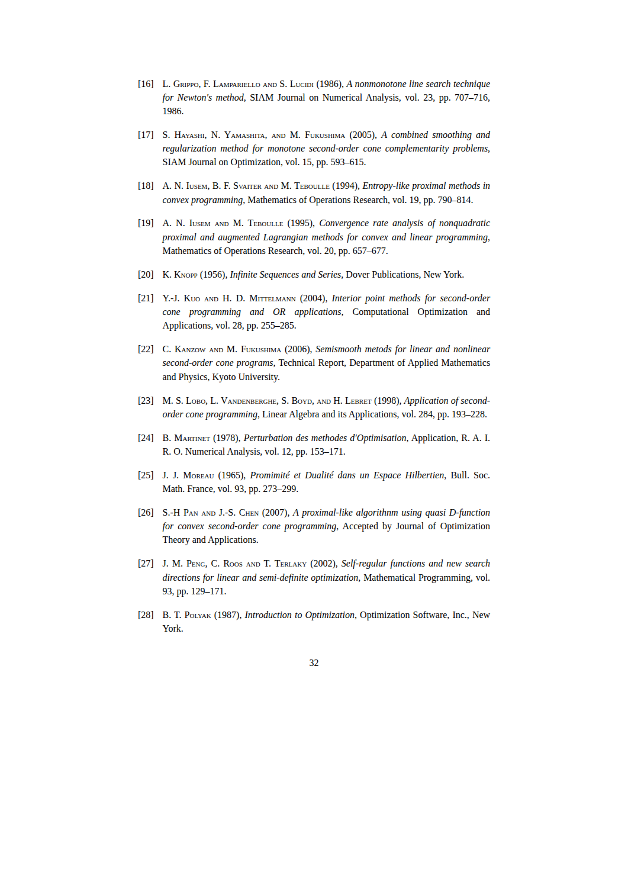[16] L. Grippo, F. Lampariello and S. Lucidi (1986), A nonmonotone line search technique for Newton's method, SIAM Journal on Numerical Analysis, vol. 23, pp. 707–716, 1986.
[17] S. Hayashi, N. Yamashita, and M. Fukushima (2005), A combined smoothing and regularization method for monotone second-order cone complementarity problems, SIAM Journal on Optimization, vol. 15, pp. 593–615.
[18] A. N. Iusem, B. F. Svaiter and M. Teboulle (1994), Entropy-like proximal methods in convex programming, Mathematics of Operations Research, vol. 19, pp. 790–814.
[19] A. N. Iusem and M. Teboulle (1995), Convergence rate analysis of nonquadratic proximal and augmented Lagrangian methods for convex and linear programming, Mathematics of Operations Research, vol. 20, pp. 657–677.
[20] K. Knopp (1956), Infinite Sequences and Series, Dover Publications, New York.
[21] Y.-J. Kuo and H. D. Mittelmann (2004), Interior point methods for second-order cone programming and OR applications, Computational Optimization and Applications, vol. 28, pp. 255–285.
[22] C. Kanzow and M. Fukushima (2006), Semismooth metods for linear and nonlinear second-order cone programs, Technical Report, Department of Applied Mathematics and Physics, Kyoto University.
[23] M. S. Lobo, L. Vandenberghe, S. Boyd, and H. Lebret (1998), Application of second-order cone programming, Linear Algebra and its Applications, vol. 284, pp. 193–228.
[24] B. Martinet (1978), Perturbation des methodes d′Optimisation, Application, R. A. I. R. O. Numerical Analysis, vol. 12, pp. 153–171.
[25] J. J. Moreau (1965), Promimité et Dualité dans un Espace Hilbertien, Bull. Soc. Math. France, vol. 93, pp. 273–299.
[26] S.-H Pan and J.-S. Chen (2007), A proximal-like algorithnm using quasi D-function for convex second-order cone programming, Accepted by Journal of Optimization Theory and Applications.
[27] J. M. Peng, C. Roos and T. Terlaky (2002), Self-regular functions and new search directions for linear and semi-definite optimization, Mathematical Programming, vol. 93, pp. 129–171.
[28] B. T. Polyak (1987), Introduction to Optimization, Optimization Software, Inc., New York.
32